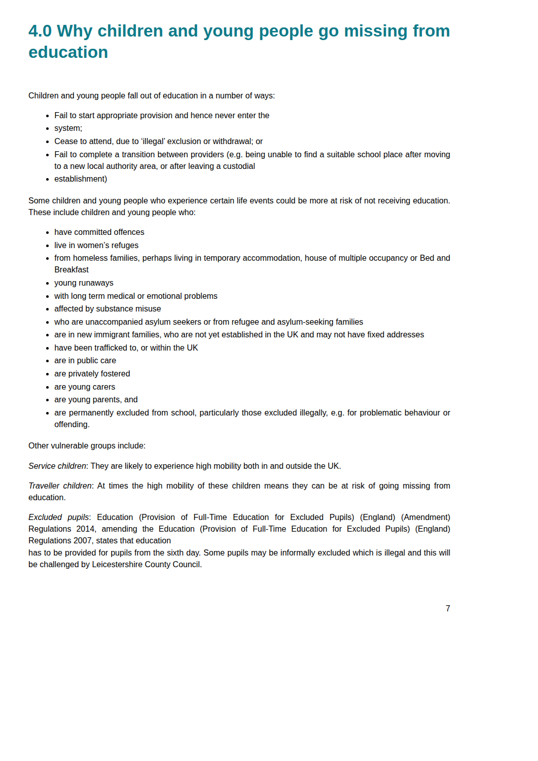4.0 Why children and young people go missing from education
Children and young people fall out of education in a number of ways:
Fail to start appropriate provision and hence never enter the
system;
Cease to attend, due to ‘illegal’ exclusion or withdrawal; or
Fail to complete a transition between providers (e.g. being unable to find a suitable school place after moving to a new local authority area, or after leaving a custodial
establishment)
Some children and young people who experience certain life events could be more at risk of not receiving education. These include children and young people who:
have committed offences
live in women’s refuges
from homeless families, perhaps living in temporary accommodation, house of multiple occupancy or Bed and Breakfast
young runaways
with long term medical or emotional problems
affected by substance misuse
who are unaccompanied asylum seekers or from refugee and asylum-seeking families
are in new immigrant families, who are not yet established in the UK and may not have fixed addresses
have been trafficked to, or within the UK
are in public care
are privately fostered
are young carers
are young parents, and
are permanently excluded from school, particularly those excluded illegally, e.g. for problematic behaviour or offending.
Other vulnerable groups include:
Service children: They are likely to experience high mobility both in and outside the UK.
Traveller children: At times the high mobility of these children means they can be at risk of going missing from education.
Excluded pupils: Education (Provision of Full-Time Education for Excluded Pupils) (England) (Amendment) Regulations 2014, amending the Education (Provision of Full-Time Education for Excluded Pupils) (England) Regulations 2007, states that education
has to be provided for pupils from the sixth day. Some pupils may be informally excluded which is illegal and this will be challenged by Leicestershire County Council.
7